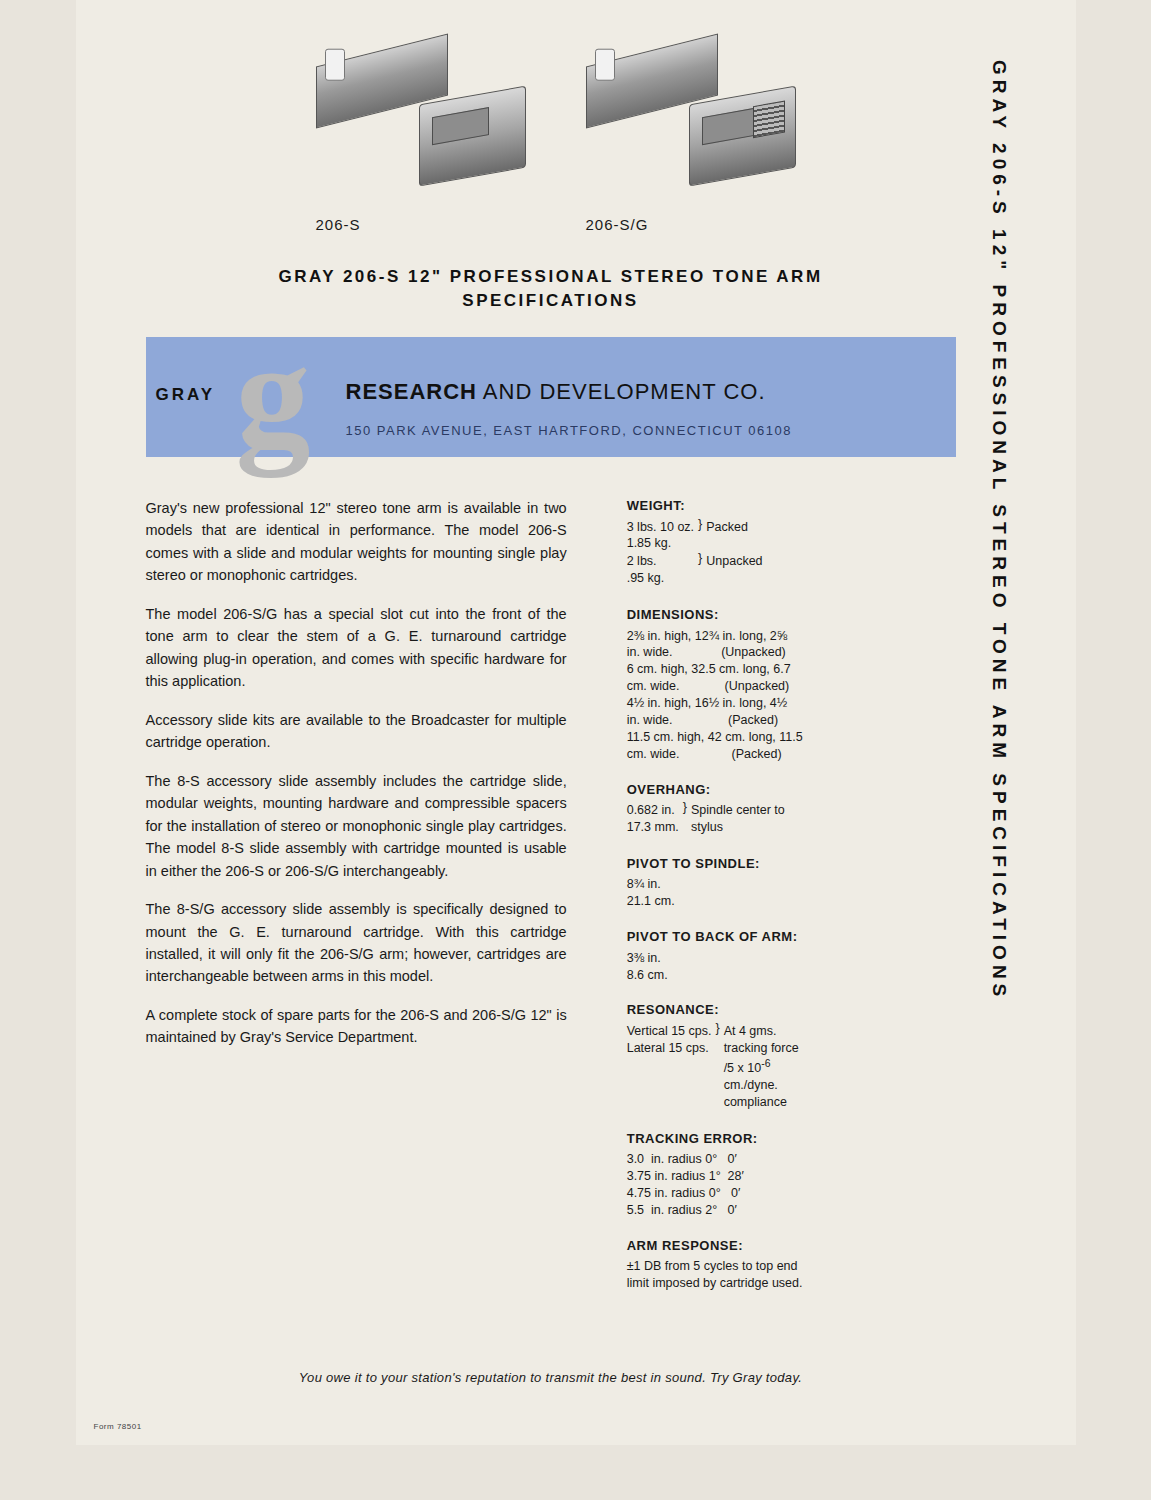GRAY 206-S 12" PROFESSIONAL STEREO TONE ARM SPECIFICATIONS
206-S
206-S/G
GRAY 206-S 12" PROFESSIONAL STEREO TONE ARM SPECIFICATIONS
g
GRAY
RESEARCH AND DEVELOPMENT CO.
150 PARK AVENUE, EAST HARTFORD, CONNECTICUT 06108
Gray's new professional 12" stereo tone arm is available in two models that are identical in performance. The model 206-S comes with a slide and modular weights for mounting single play stereo or monophonic cartridges.
The model 206-S/G has a special slot cut into the front of the tone arm to clear the stem of a G. E. turnaround cartridge allowing plug-in operation, and comes with specific hardware for this application.
Accessory slide kits are available to the Broadcaster for multiple cartridge operation.
The 8-S accessory slide assembly includes the cartridge slide, modular weights, mounting hardware and compressible spacers for the installation of stereo or monophonic single play cartridges. The model 8-S slide assembly with cartridge mounted is usable in either the 206-S or 206-S/G interchangeably.
The 8-S/G accessory slide assembly is specifically designed to mount the G. E. turnaround cartridge. With this cartridge installed, it will only fit the 206-S/G arm; however, cartridges are interchangeable between arms in this model.
A complete stock of spare parts for the 206-S and 206-S/G 12" is maintained by Gray's Service Department.
WEIGHT:
| 3 lbs. 10 oz. 1.85 kg. | } | Packed |
| 2 lbs. .95 kg. | } | Unpacked |
DIMENSIONS:
2⅜ in. high, 12¾ in. long, 2⅝
in. wide. (Unpacked)
6 cm. high, 32.5 cm. long, 6.7
cm. wide. (Unpacked)
4½ in. high, 16½ in. long, 4½
in. wide. (Packed)
11.5 cm. high, 42 cm. long, 11.5
cm. wide. (Packed)
OVERHANG:
| 0.682 in. 17.3 mm. | } | Spindle center to stylus |
PIVOT TO SPINDLE:
8¾ in.
21.1 cm.
PIVOT TO BACK OF ARM:
3⅜ in.
8.6 cm.
RESONANCE:
| Vertical 15 cps. Lateral 15 cps. | } | At 4 gms. tracking force /5 x 10 -6 cm./dyne. compliance |
TRACKING ERROR:
3.0 in. radius 0° 0′
3.75 in. radius 1° 28′
4.75 in. radius 0° 0′
5.5 in. radius 2° 0′
ARM RESPONSE:
±1 DB from 5 cycles to top end
limit imposed by cartridge used.
You owe it to your station's reputation to transmit the best in sound. Try Gray today.
Form 78501